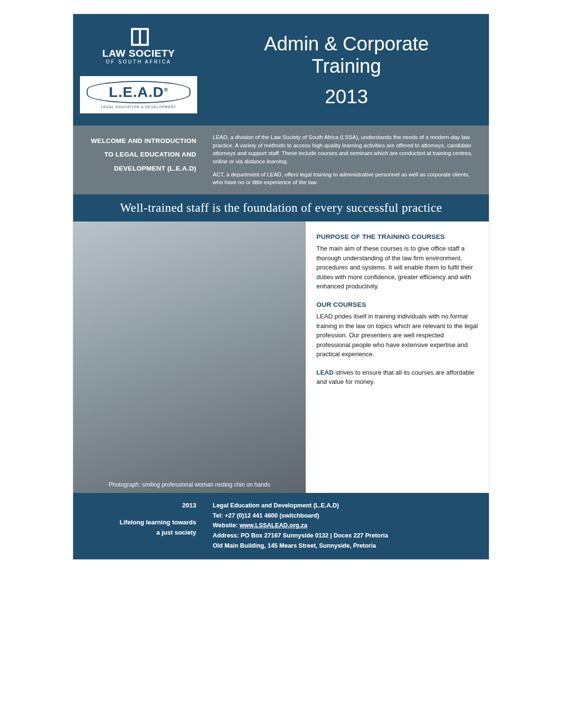◫ LAW SOCIETY OF SOUTH AFRICA
L.E.A.D®
LEGAL EDUCATION & DEVELOPMENT
Admin & Corporate
Training
2013
WELCOME AND INTRODUCTION
TO LEGAL EDUCATION AND
DEVELOPMENT (L.E.A.D)
LEAD, a division of the Law Society of South Africa (LSSA), understands the needs of a modern-day law practice. A variety of methods to access high-quality learning activities are offered to attorneys, candidate attorneys and support staff. These include courses and seminars which are conducted at training centres, online or via distance learning.
ACT, a department of LEAD, offers legal training to administrative personnel as well as corporate clients, who have no or little experience of the law.
Well-trained staff is the foundation of every successful practice
Photograph: smiling professional woman resting chin on hands
PURPOSE OF THE TRAINING COURSES
The main aim of these courses is to give office staff a thorough understanding of the law firm environment, procedures and systems. It will enable them to fulfil their duties with more confidence, greater efficiency and with enhanced productivity.
OUR COURSES
LEAD prides itself in training individuals with no formal training in the law on topics which are relevant to the legal profession. Our presenters are well respected professional people who have extensive expertise and practical experience.
LEAD strives to ensure that all its courses are affordable and value for money.
2013 Lifelong learning towards
a just society
Legal Education and Development (L.E.A.D)
Tel: +27 (0)12 441 4600 (switchboard)
Website: www.LSSALEAD.org.za
Address: PO Box 27167 Sunnyside 0132 | Docex 227 Pretoria
Old Main Building, 145 Mears Street, Sunnyside, Pretoria